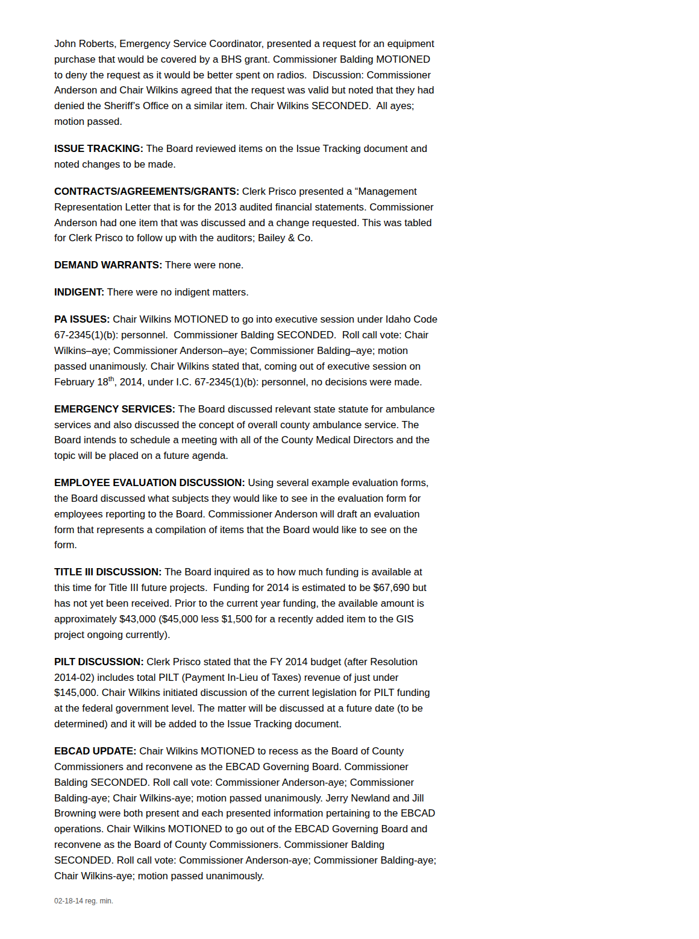John Roberts, Emergency Service Coordinator, presented a request for an equipment purchase that would be covered by a BHS grant. Commissioner Balding MOTIONED to deny the request as it would be better spent on radios. Discussion: Commissioner Anderson and Chair Wilkins agreed that the request was valid but noted that they had denied the Sheriff’s Office on a similar item. Chair Wilkins SECONDED. All ayes; motion passed.
ISSUE TRACKING: The Board reviewed items on the Issue Tracking document and noted changes to be made.
CONTRACTS/AGREEMENTS/GRANTS: Clerk Prisco presented a “Management Representation Letter that is for the 2013 audited financial statements. Commissioner Anderson had one item that was discussed and a change requested. This was tabled for Clerk Prisco to follow up with the auditors; Bailey & Co.
DEMAND WARRANTS: There were none.
INDIGENT: There were no indigent matters.
PA ISSUES: Chair Wilkins MOTIONED to go into executive session under Idaho Code 67-2345(1)(b): personnel. Commissioner Balding SECONDED. Roll call vote: Chair Wilkins–aye; Commissioner Anderson–aye; Commissioner Balding–aye; motion passed unanimously. Chair Wilkins stated that, coming out of executive session on February 18th, 2014, under I.C. 67-2345(1)(b): personnel, no decisions were made.
EMERGENCY SERVICES: The Board discussed relevant state statute for ambulance services and also discussed the concept of overall county ambulance service. The Board intends to schedule a meeting with all of the County Medical Directors and the topic will be placed on a future agenda.
EMPLOYEE EVALUATION DISCUSSION: Using several example evaluation forms, the Board discussed what subjects they would like to see in the evaluation form for employees reporting to the Board. Commissioner Anderson will draft an evaluation form that represents a compilation of items that the Board would like to see on the form.
TITLE III DISCUSSION: The Board inquired as to how much funding is available at this time for Title III future projects. Funding for 2014 is estimated to be $67,690 but has not yet been received. Prior to the current year funding, the available amount is approximately $43,000 ($45,000 less $1,500 for a recently added item to the GIS project ongoing currently).
PILT DISCUSSION: Clerk Prisco stated that the FY 2014 budget (after Resolution 2014-02) includes total PILT (Payment In-Lieu of Taxes) revenue of just under $145,000. Chair Wilkins initiated discussion of the current legislation for PILT funding at the federal government level. The matter will be discussed at a future date (to be determined) and it will be added to the Issue Tracking document.
EBCAD UPDATE: Chair Wilkins MOTIONED to recess as the Board of County Commissioners and reconvene as the EBCAD Governing Board. Commissioner Balding SECONDED. Roll call vote: Commissioner Anderson-aye; Commissioner Balding-aye; Chair Wilkins-aye; motion passed unanimously. Jerry Newland and Jill Browning were both present and each presented information pertaining to the EBCAD operations. Chair Wilkins MOTIONED to go out of the EBCAD Governing Board and reconvene as the Board of County Commissioners. Commissioner Balding SECONDED. Roll call vote: Commissioner Anderson-aye; Commissioner Balding-aye; Chair Wilkins-aye; motion passed unanimously.
02-18-14 reg. min.